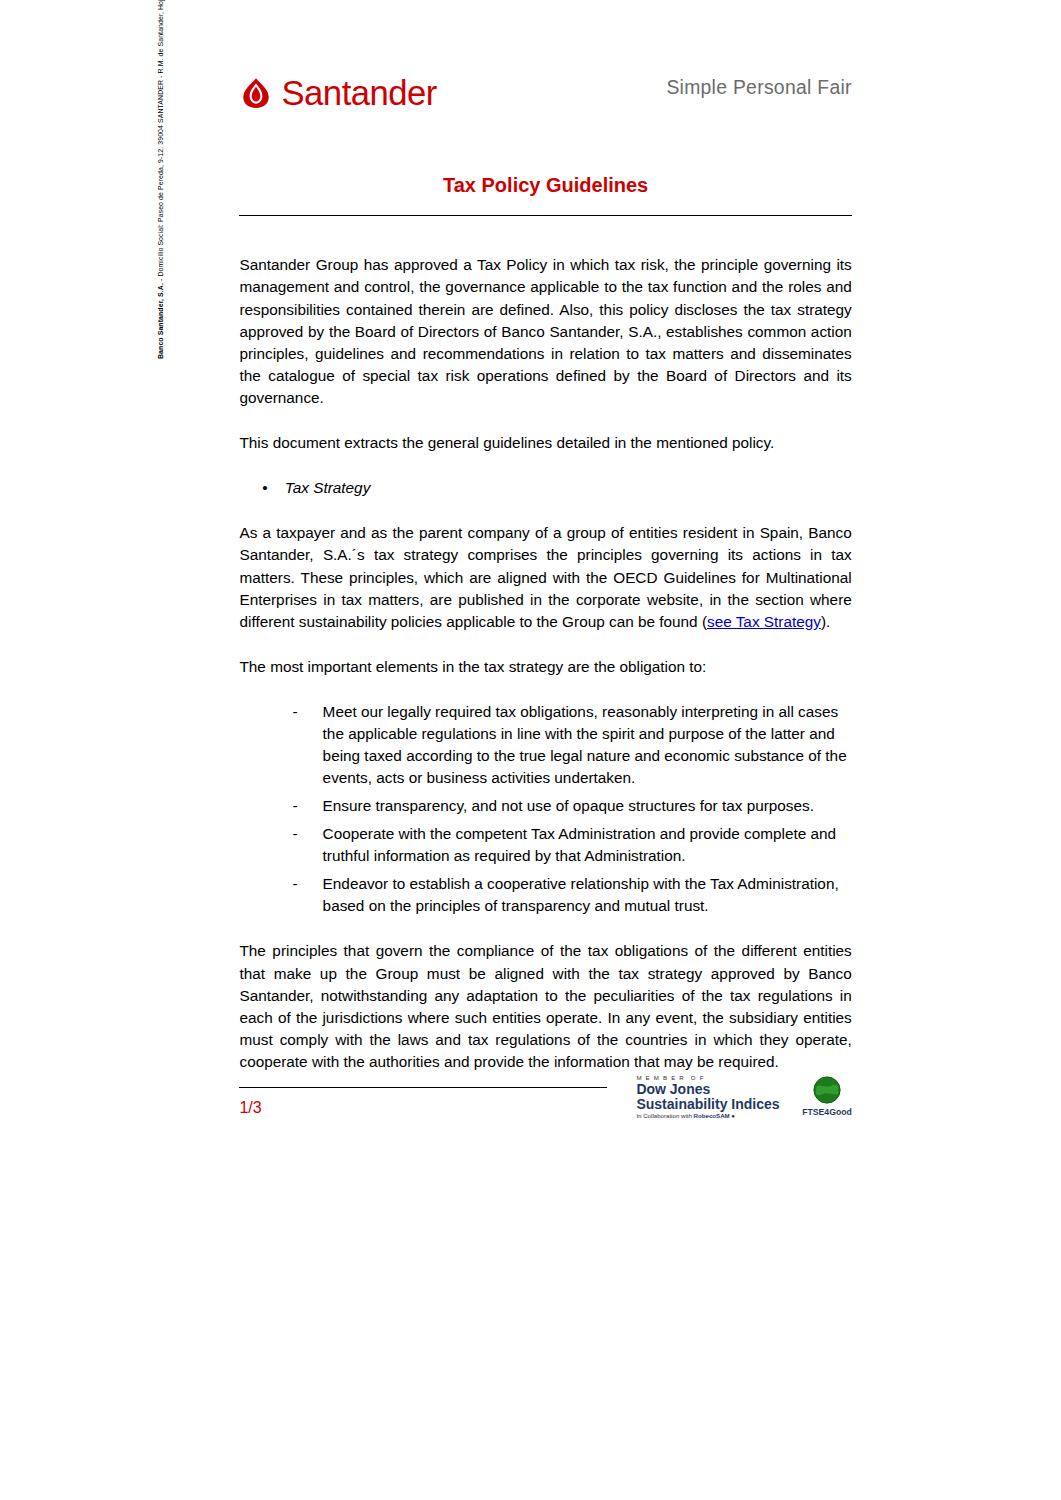Banco Santander, S.A. - Domicilio Social: Paseo de Pereda, 9-12. 39004 SANTANDER - R.M. de Santander, Hoja 286, Folio 64, Libro 5º de Comunidades, Inscripción 1ª. C.I.F.A-39000013
Santander
Simple Personal Fair
Tax Policy Guidelines
Santander Group has approved a Tax Policy in which tax risk, the principle governing its management and control, the governance applicable to the tax function and the roles and responsibilities contained therein are defined. Also, this policy discloses the tax strategy approved by the Board of Directors of Banco Santander, S.A., establishes common action principles, guidelines and recommendations in relation to tax matters and disseminates the catalogue of special tax risk operations defined by the Board of Directors and its governance.
This document extracts the general guidelines detailed in the mentioned policy.
Tax Strategy
As a taxpayer and as the parent company of a group of entities resident in Spain, Banco Santander, S.A.´s tax strategy comprises the principles governing its actions in tax matters. These principles, which are aligned with the OECD Guidelines for Multinational Enterprises in tax matters, are published in the corporate website, in the section where different sustainability policies applicable to the Group can be found (see Tax Strategy).
The most important elements in the tax strategy are the obligation to:
Meet our legally required tax obligations, reasonably interpreting in all cases the applicable regulations in line with the spirit and purpose of the latter and being taxed according to the true legal nature and economic substance of the events, acts or business activities undertaken.
Ensure transparency, and not use of opaque structures for tax purposes.
Cooperate with the competent Tax Administration and provide complete and truthful information as required by that Administration.
Endeavor to establish a cooperative relationship with the Tax Administration, based on the principles of transparency and mutual trust.
The principles that govern the compliance of the tax obligations of the different entities that make up the Group must be aligned with the tax strategy approved by Banco Santander, notwithstanding any adaptation to the peculiarities of the tax regulations in each of the jurisdictions where such entities operate. In any event, the subsidiary entities must comply with the laws and tax regulations of the countries in which they operate, cooperate with the authorities and provide the information that may be required.
1/3
M E M B E R O F
Dow Jones
Sustainability Indices
In Collaboration with RobecoSAM ●
FTSE4Good